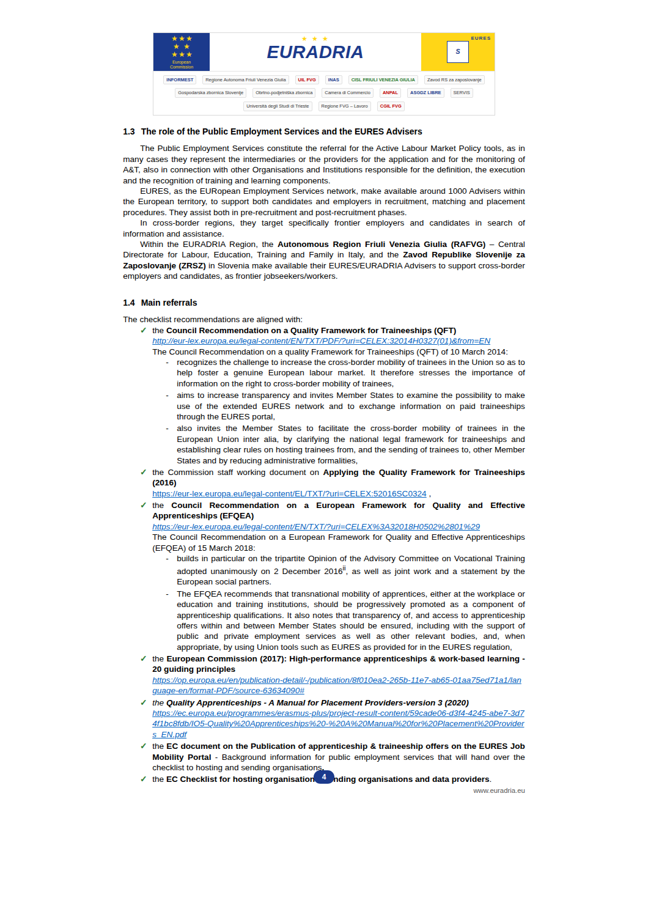★ ★ ★
★ ★
★ ★ ★
European
Commission
★ ★ ★
EURADRIA
EURES
S
INFORMEST Regione Autonoma Friuli Venezia Giulia UIL FVG INAS CISL FRIULI VENEZIA GIULIA Zavod RS za zaposlovanje Gospodarska zbornica Slovenije Obrtno-podjetniška zbornica Camera di Commercio ANPAL ASGDZ LIBRE SERVIS Università degli Studi di Trieste Regione FVG – Lavoro CGIL FVG
1.3 The role of the Public Employment Services and the EURES Advisers
The Public Employment Services constitute the referral for the Active Labour Market Policy tools, as in many cases they represent the intermediaries or the providers for the application and for the monitoring of A&T, also in connection with other Organisations and Institutions responsible for the definition, the execution and the recognition of training and learning components.
EURES, as the EURopean Employment Services network, make available around 1000 Advisers within the European territory, to support both candidates and employers in recruitment, matching and placement procedures. They assist both in pre-recruitment and post-recruitment phases.
In cross-border regions, they target specifically frontier employers and candidates in search of information and assistance.
Within the EURADRIA Region, the Autonomous Region Friuli Venezia Giulia (RAFVG) – Central Directorate for Labour, Education, Training and Family in Italy, and the Zavod Republike Slovenije za Zaposlovanje (ZRSZ) in Slovenia make available their EURES/EURADRIA Advisers to support cross-border employers and candidates, as frontier jobseekers/workers.
1.4 Main referrals
The checklist recommendations are aligned with:
the Council Recommendation on a Quality Framework for Traineeships (QFT)
http://eur-lex.europa.eu/legal-content/EN/TXT/PDF/?uri=CELEX:32014H0327(01)&from=EN
The Council Recommendation on a quality Framework for Traineeships (QFT) of 10 March 2014:
recognizes the challenge to increase the cross-border mobility of trainees in the Union so as to help foster a genuine European labour market. It therefore stresses the importance of information on the right to cross-border mobility of trainees,
aims to increase transparency and invites Member States to examine the possibility to make use of the extended EURES network and to exchange information on paid traineeships through the EURES portal,
also invites the Member States to facilitate the cross-border mobility of trainees in the European Union inter alia, by clarifying the national legal framework for traineeships and establishing clear rules on hosting trainees from, and the sending of trainees to, other Member States and by reducing administrative formalities,
the Commission staff working document on Applying the Quality Framework for Traineeships (2016)
https://eur-lex.europa.eu/legal-content/EL/TXT/?uri=CELEX:52016SC0324 ,
the Council Recommendation on a European Framework for Quality and Effective Apprenticeships (EFQEA)
https://eur-lex.europa.eu/legal-content/EN/TXT/?uri=CELEX%3A32018H0502%2801%29
The Council Recommendation on a European Framework for Quality and Effective Apprenticeships (EFQEA) of 15 March 2018:
builds in particular on the tripartite Opinion of the Advisory Committee on Vocational Training adopted unanimously on 2 December 2016ii, as well as joint work and a statement by the European social partners.
The EFQEA recommends that transnational mobility of apprentices, either at the workplace or education and training institutions, should be progressively promoted as a component of apprenticeship qualifications. It also notes that transparency of, and access to apprenticeship offers within and between Member States should be ensured, including with the support of public and private employment services as well as other relevant bodies, and, when appropriate, by using Union tools such as EURES as provided for in the EURES regulation,
the European Commission (2017): High-performance apprenticeships & work-based learning - 20 guiding principles
https://op.europa.eu/en/publication-detail/-/publication/8f010ea2-265b-11e7-ab65-01aa75ed71a1/language-en/format-PDF/source-63634090#
the Quality Apprenticeships - A Manual for Placement Providers-version 3 (2020)
https://ec.europa.eu/programmes/erasmus-plus/project-result-content/59cade06-d3f4-4245-abe7-3d74f1bc8fdb/IO5-Quality%20Apprenticeships%20-%20A%20Manual%20for%20Placement%20Providers_EN.pdf
the EC document on the Publication of apprenticeship & traineeship offers on the EURES Job Mobility Portal - Background information for public employment services that will hand over the checklist to hosting and sending organisations,
the EC Checklist for hosting organisations, sending organisations and data providers.
4
www.euradria.eu